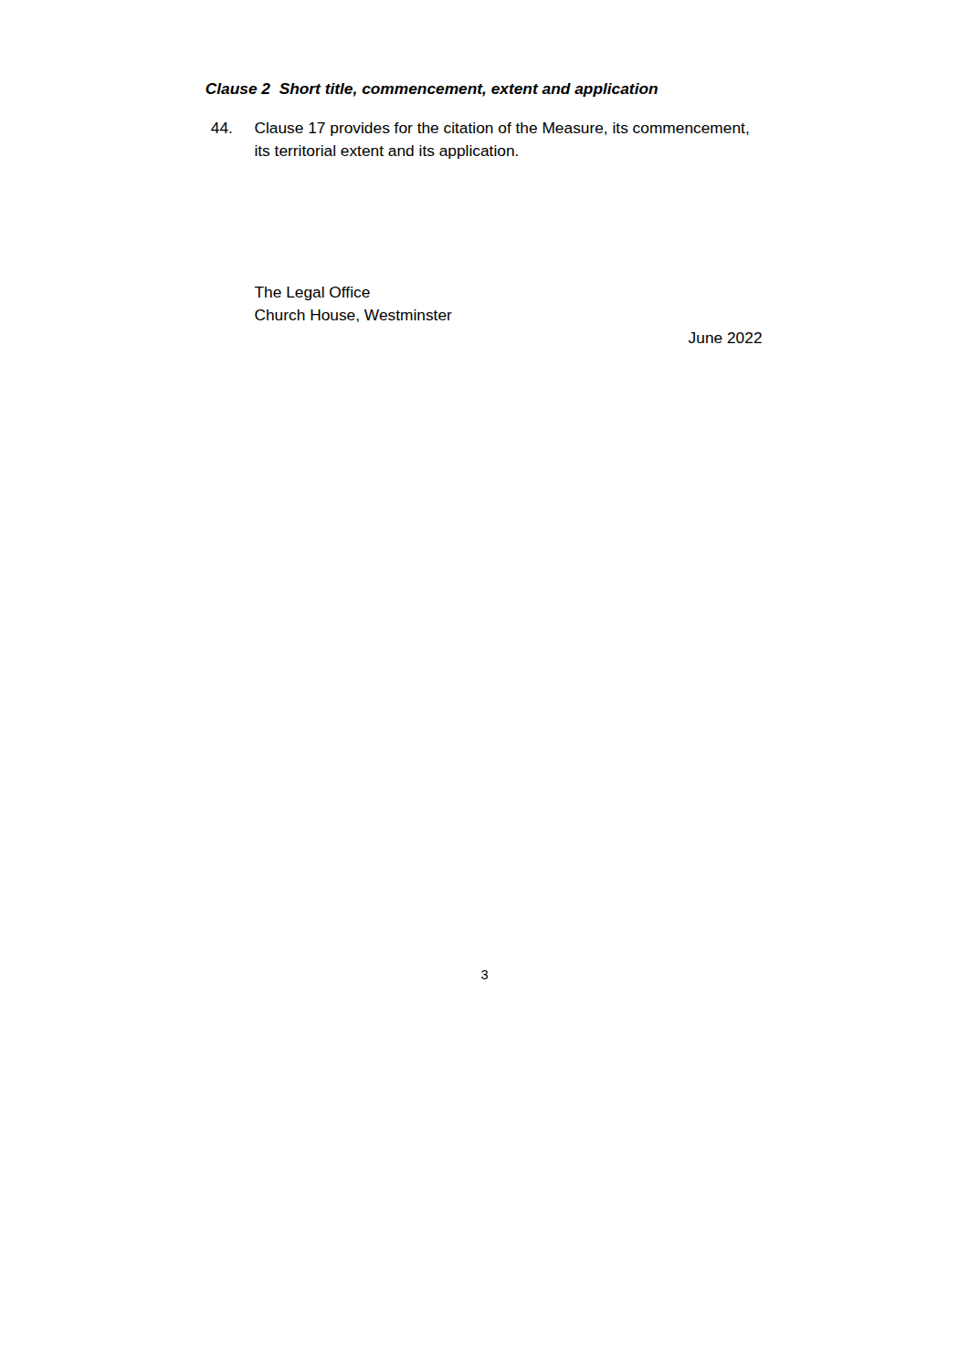Clause 2 Short title, commencement, extent and application
44. Clause 17 provides for the citation of the Measure, its commencement, its territorial extent and its application.
The Legal Office
Church House, Westminster
June 2022
3